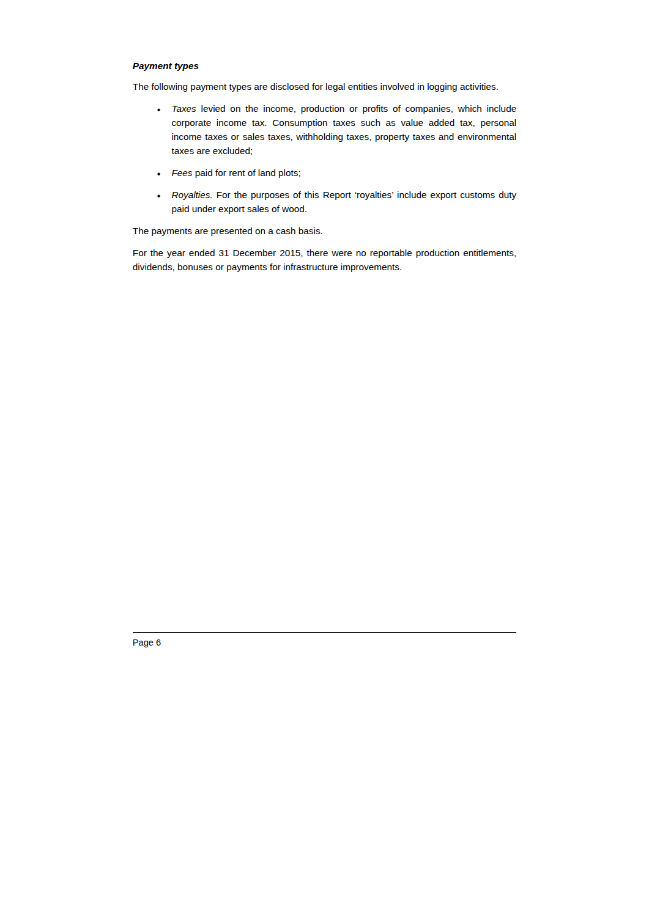Payment types
The following payment types are disclosed for legal entities involved in logging activities.
Taxes levied on the income, production or profits of companies, which include corporate income tax. Consumption taxes such as value added tax, personal income taxes or sales taxes, withholding taxes, property taxes and environmental taxes are excluded;
Fees paid for rent of land plots;
Royalties. For the purposes of this Report ‘royalties’ include export customs duty paid under export sales of wood.
The payments are presented on a cash basis.
For the year ended 31 December 2015, there were no reportable production entitlements, dividends, bonuses or payments for infrastructure improvements.
Page 6